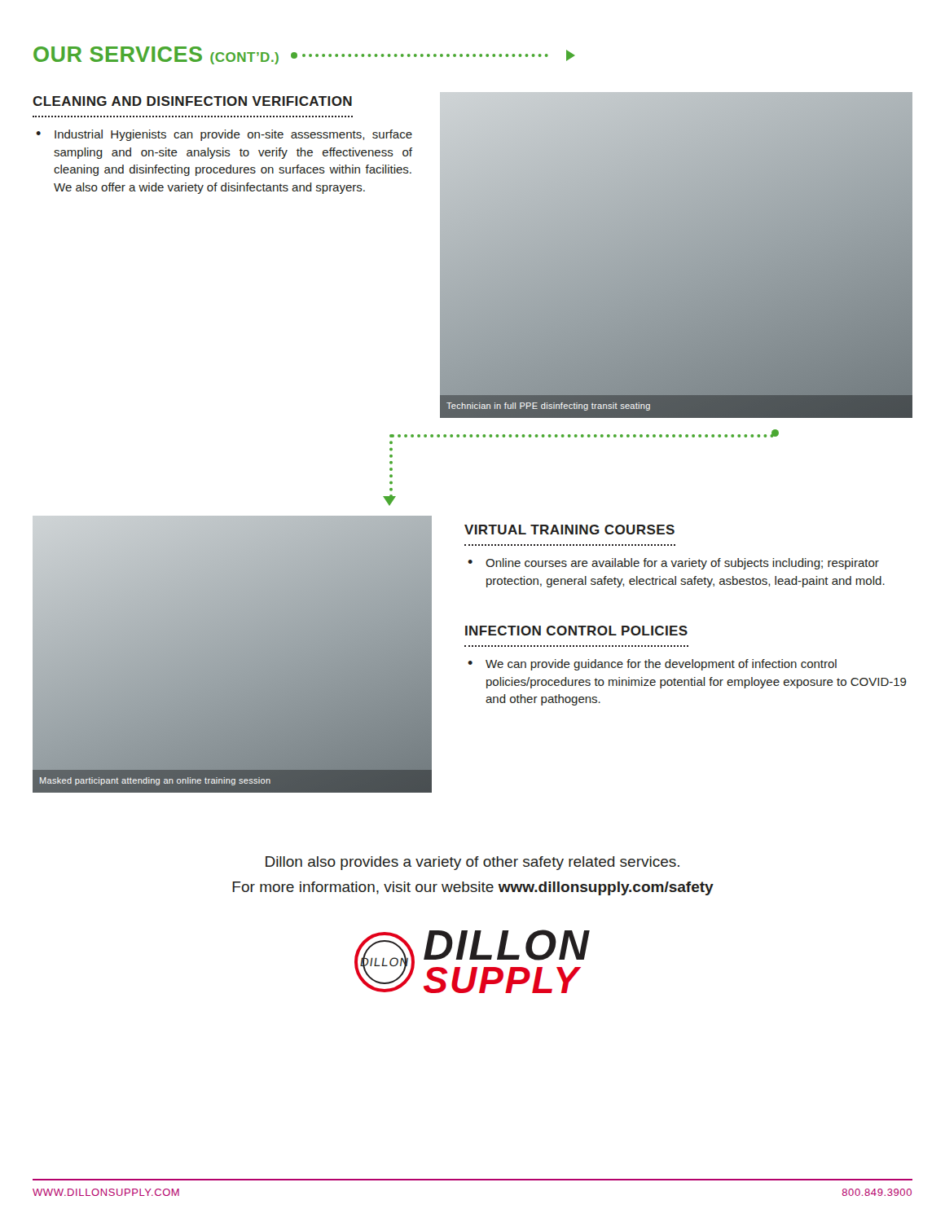Our Services (Cont’d.)
Cleaning and Disinfection Verification
Industrial Hygienists can provide on-site assessments, surface sampling and on-site analysis to verify the effectiveness of cleaning and disinfecting procedures on surfaces within facilities. We also offer a wide variety of disinfectants and sprayers.
Technician in full PPE disinfecting transit seating
Masked participant attending an online training session
Virtual Training Courses
Online courses are available for a variety of subjects including; respirator protection, general safety, electrical safety, asbestos, lead-paint and mold.
Infection Control Policies
We can provide guidance for the development of infection control policies/procedures to minimize potential for employee exposure to COVID-19 and other pathogens.
Dillon also provides a variety of other safety related services.
For more information, visit our website www.dillonsupply.com/safety
DILLON
DILLON SUPPLY
WWW.DILLONSUPPLY.COM 800.849.3900